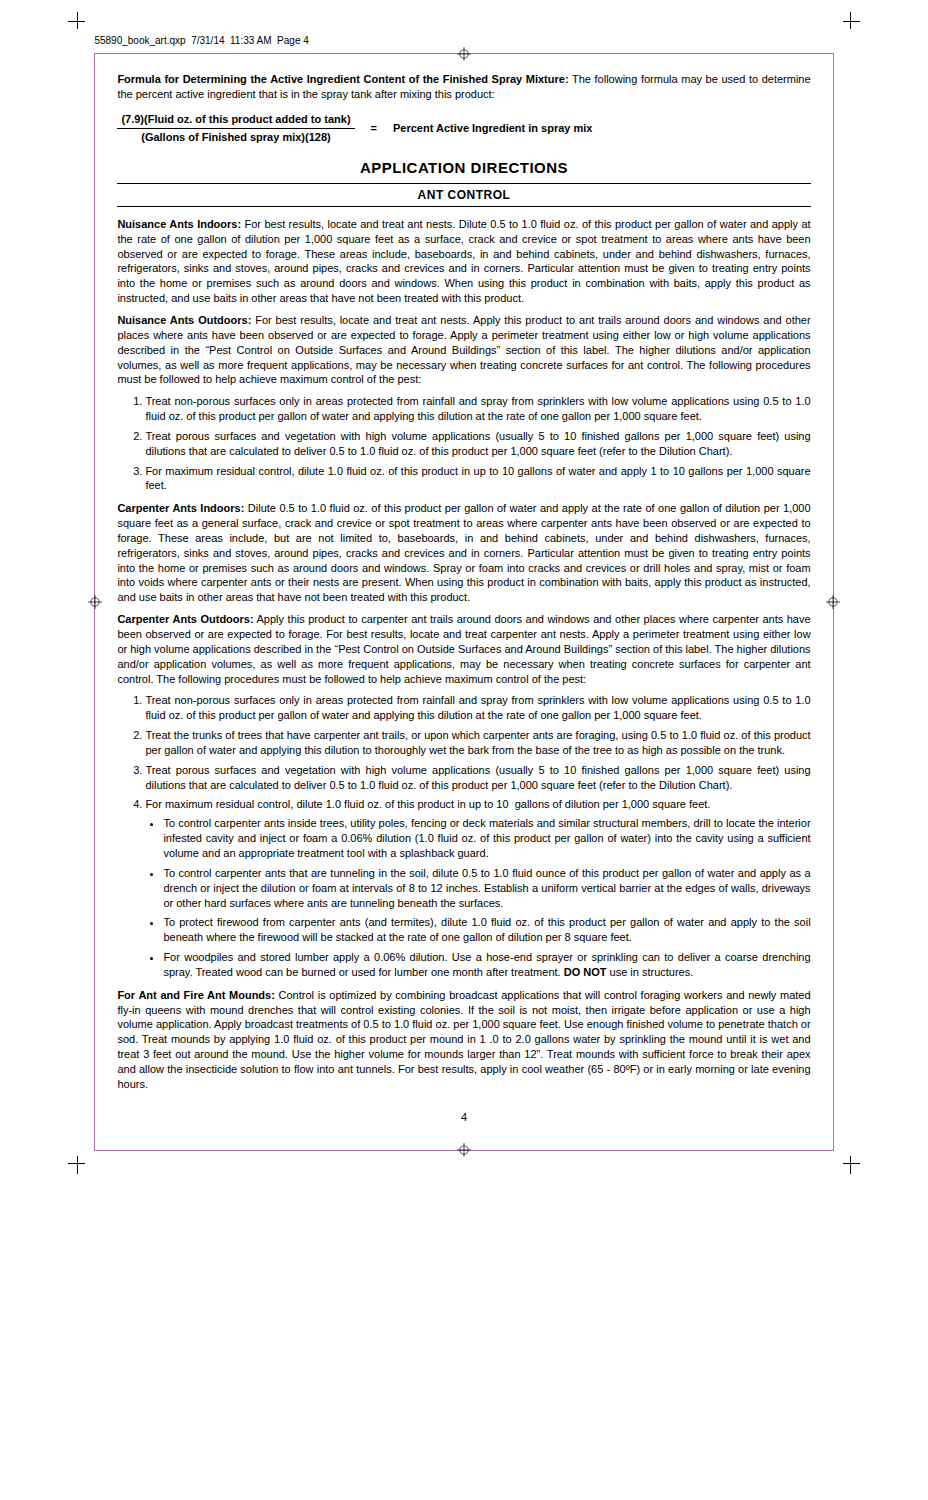55890_book_art.qxp 7/31/14 11:33 AM Page 4
Formula for Determining the Active Ingredient Content of the Finished Spray Mixture: The following formula may be used to determine the percent active ingredient that is in the spray tank after mixing this product:
(7.9)(Fluid oz. of this product added to tank) (Gallons of Finished spray mix)(128) = Percent Active Ingredient in spray mix
APPLICATION DIRECTIONS
ANT CONTROL
Nuisance Ants Indoors: For best results, locate and treat ant nests. Dilute 0.5 to 1.0 fluid oz. of this product per gallon of water and apply at the rate of one gallon of dilution per 1,000 square feet as a surface, crack and crevice or spot treatment to areas where ants have been observed or are expected to forage. These areas include, baseboards, in and behind cabinets, under and behind dishwashers, furnaces, refrigerators, sinks and stoves, around pipes, cracks and crevices and in corners. Particular attention must be given to treating entry points into the home or premises such as around doors and windows. When using this product in combination with baits, apply this product as instructed, and use baits in other areas that have not been treated with this product.
Nuisance Ants Outdoors: For best results, locate and treat ant nests. Apply this product to ant trails around doors and windows and other places where ants have been observed or are expected to forage. Apply a perimeter treatment using either low or high volume applications described in the “Pest Control on Outside Surfaces and Around Buildings” section of this label. The higher dilutions and/or application volumes, as well as more frequent applications, may be necessary when treating concrete surfaces for ant control. The following procedures must be followed to help achieve maximum control of the pest:
Treat non-porous surfaces only in areas protected from rainfall and spray from sprinklers with low volume applications using 0.5 to 1.0 fluid oz. of this product per gallon of water and applying this dilution at the rate of one gallon per 1,000 square feet.
Treat porous surfaces and vegetation with high volume applications (usually 5 to 10 finished gallons per 1,000 square feet) using dilutions that are calculated to deliver 0.5 to 1.0 fluid oz. of this product per 1,000 square feet (refer to the Dilution Chart).
For maximum residual control, dilute 1.0 fluid oz. of this product in up to 10 gallons of water and apply 1 to 10 gallons per 1,000 square feet.
Carpenter Ants Indoors: Dilute 0.5 to 1.0 fluid oz. of this product per gallon of water and apply at the rate of one gallon of dilution per 1,000 square feet as a general surface, crack and crevice or spot treatment to areas where carpenter ants have been observed or are expected to forage. These areas include, but are not limited to, baseboards, in and behind cabinets, under and behind dishwashers, furnaces, refrigerators, sinks and stoves, around pipes, cracks and crevices and in corners. Particular attention must be given to treating entry points into the home or premises such as around doors and windows. Spray or foam into cracks and crevices or drill holes and spray, mist or foam into voids where carpenter ants or their nests are present. When using this product in combination with baits, apply this product as instructed, and use baits in other areas that have not been treated with this product.
Carpenter Ants Outdoors: Apply this product to carpenter ant trails around doors and windows and other places where carpenter ants have been observed or are expected to forage. For best results, locate and treat carpenter ant nests. Apply a perimeter treatment using either low or high volume applications described in the “Pest Control on Outside Surfaces and Around Buildings” section of this label. The higher dilutions and/or application volumes, as well as more frequent applications, may be necessary when treating concrete surfaces for carpenter ant control. The following procedures must be followed to help achieve maximum control of the pest:
Treat non-porous surfaces only in areas protected from rainfall and spray from sprinklers with low volume applications using 0.5 to 1.0 fluid oz. of this product per gallon of water and applying this dilution at the rate of one gallon per 1,000 square feet.
Treat the trunks of trees that have carpenter ant trails, or upon which carpenter ants are foraging, using 0.5 to 1.0 fluid oz. of this product per gallon of water and applying this dilution to thoroughly wet the bark from the base of the tree to as high as possible on the trunk.
Treat porous surfaces and vegetation with high volume applications (usually 5 to 10 finished gallons per 1,000 square feet) using dilutions that are calculated to deliver 0.5 to 1.0 fluid oz. of this product per 1,000 square feet (refer to the Dilution Chart).
For maximum residual control, dilute 1.0 fluid oz. of this product in up to 10 gallons of dilution per 1,000 square feet.
To control carpenter ants inside trees, utility poles, fencing or deck materials and similar structural members, drill to locate the interior infested cavity and inject or foam a 0.06% dilution (1.0 fluid oz. of this product per gallon of water) into the cavity using a sufficient volume and an appropriate treatment tool with a splashback guard.
To control carpenter ants that are tunneling in the soil, dilute 0.5 to 1.0 fluid ounce of this product per gallon of water and apply as a drench or inject the dilution or foam at intervals of 8 to 12 inches. Establish a uniform vertical barrier at the edges of walls, driveways or other hard surfaces where ants are tunneling beneath the surfaces.
To protect firewood from carpenter ants (and termites), dilute 1.0 fluid oz. of this product per gallon of water and apply to the soil beneath where the firewood will be stacked at the rate of one gallon of dilution per 8 square feet.
For woodpiles and stored lumber apply a 0.06% dilution. Use a hose-end sprayer or sprinkling can to deliver a coarse drenching spray. Treated wood can be burned or used for lumber one month after treatment. DO NOT use in structures.
For Ant and Fire Ant Mounds: Control is optimized by combining broadcast applications that will control foraging workers and newly mated fly-in queens with mound drenches that will control existing colonies. If the soil is not moist, then irrigate before application or use a high volume application. Apply broadcast treatments of 0.5 to 1.0 fluid oz. per 1,000 square feet. Use enough finished volume to penetrate thatch or sod. Treat mounds by applying 1.0 fluid oz. of this product per mound in 1 .0 to 2.0 gallons water by sprinkling the mound until it is wet and treat 3 feet out around the mound. Use the higher volume for mounds larger than 12”. Treat mounds with sufficient force to break their apex and allow the insecticide solution to flow into ant tunnels. For best results, apply in cool weather (65 - 80ºF) or in early morning or late evening hours.
4